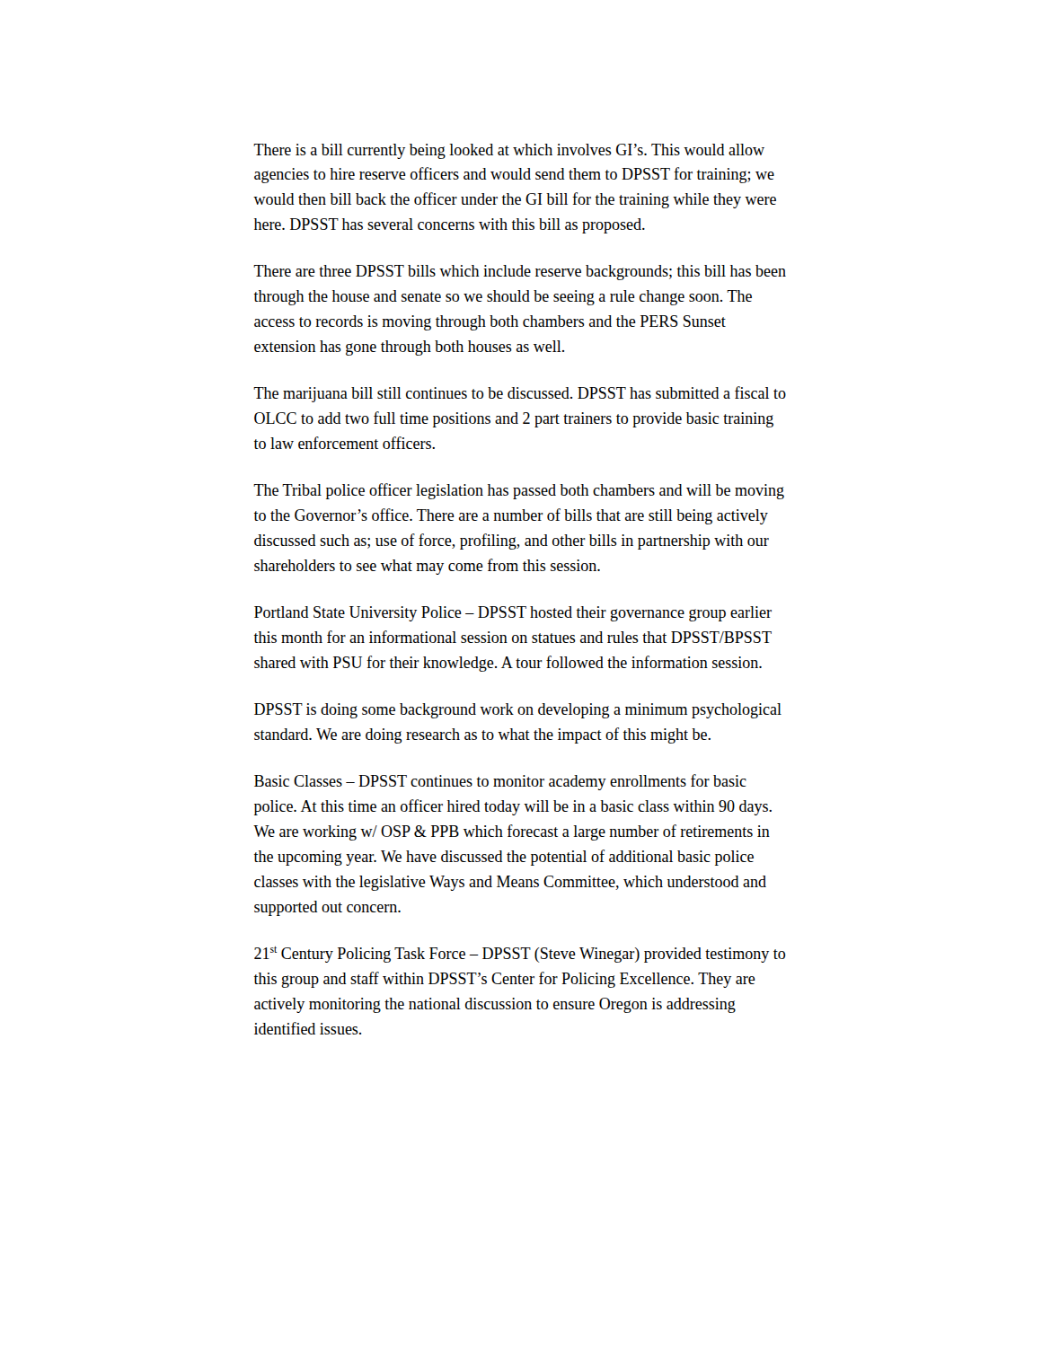There is a bill currently being looked at which involves GI’s. This would allow agencies to hire reserve officers and would send them to DPSST for training; we would then bill back the officer under the GI bill for the training while they were here. DPSST has several concerns with this bill as proposed.
There are three DPSST bills which include reserve backgrounds; this bill has been through the house and senate so we should be seeing a rule change soon. The access to records is moving through both chambers and the PERS Sunset extension has gone through both houses as well.
The marijuana bill still continues to be discussed. DPSST has submitted a fiscal to OLCC to add two full time positions and 2 part trainers to provide basic training to law enforcement officers.
The Tribal police officer legislation has passed both chambers and will be moving to the Governor’s office. There are a number of bills that are still being actively discussed such as; use of force, profiling, and other bills in partnership with our shareholders to see what may come from this session.
Portland State University Police – DPSST hosted their governance group earlier this month for an informational session on statues and rules that DPSST/BPSST shared with PSU for their knowledge. A tour followed the information session.
DPSST is doing some background work on developing a minimum psychological standard. We are doing research as to what the impact of this might be.
Basic Classes – DPSST continues to monitor academy enrollments for basic police. At this time an officer hired today will be in a basic class within 90 days. We are working w/ OSP & PPB which forecast a large number of retirements in the upcoming year. We have discussed the potential of additional basic police classes with the legislative Ways and Means Committee, which understood and supported out concern.
21st Century Policing Task Force – DPSST (Steve Winegar) provided testimony to this group and staff within DPSST’s Center for Policing Excellence. They are actively monitoring the national discussion to ensure Oregon is addressing identified issues.